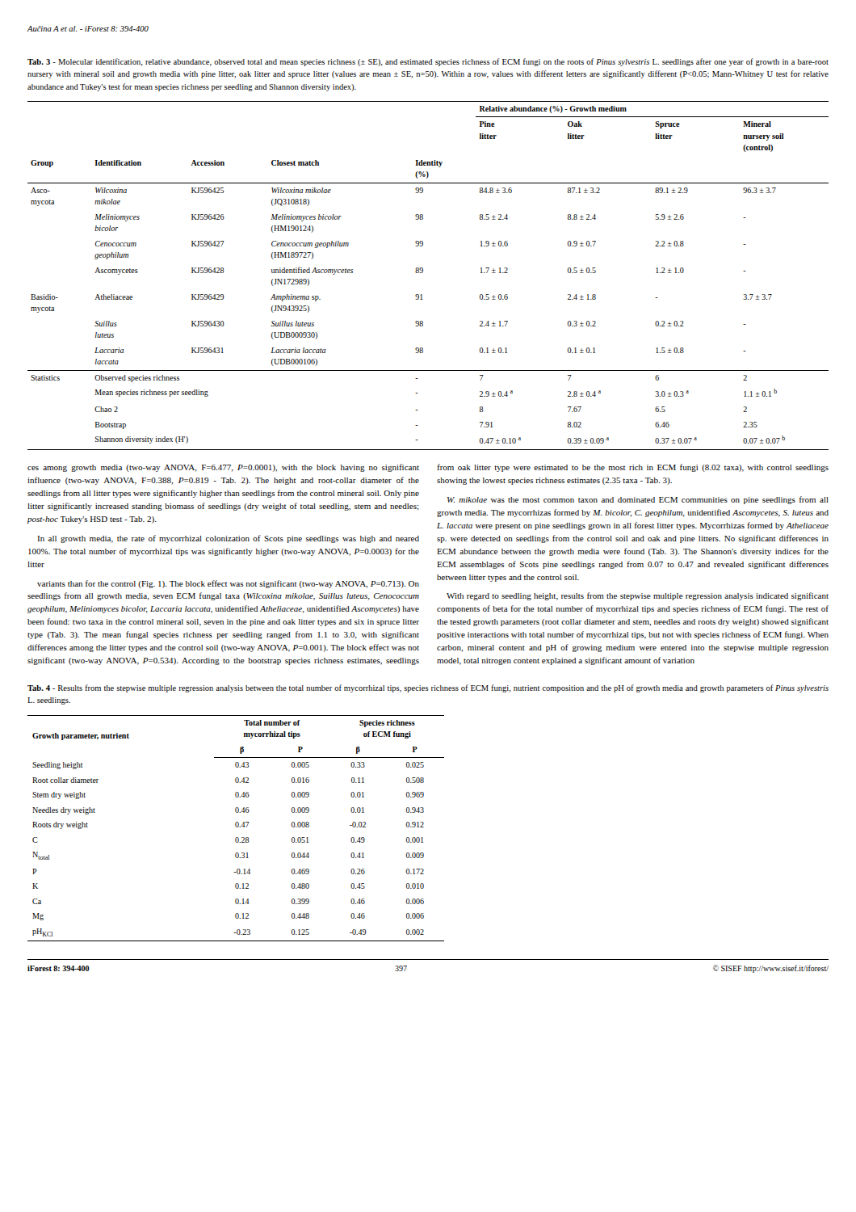Aučina A et al. - iForest 8: 394-400
Tab. 3 - Molecular identification, relative abundance, observed total and mean species richness (± SE), and estimated species richness of ECM fungi on the roots of Pinus sylvestris L. seedlings after one year of growth in a bare-root nursery with mineral soil and growth media with pine litter, oak litter and spruce litter (values are mean ± SE, n=50). Within a row, values with different letters are significantly different (P<0.05; Mann-Whitney U test for relative abundance and Tukey's test for mean species richness per seedling and Shannon diversity index).
| | | | | | Relative abundance (%) - Growth medium |
| --- | --- | --- | --- | --- | --- |
| Pine litter | Oak litter | Spruce litter | Mineral nursery soil (control) |
| Group | Identification | Accession | Closest match | Identity (%) | | | | |
| Asco- mycota | Wilcoxina mikolae | KJ596425 | Wilcoxina mikolae (JQ310818) | 99 | 84.8 ± 3.6 | 87.1 ± 3.2 | 89.1 ± 2.9 | 96.3 ± 3.7 |
| | Meliniomyces bicolor | KJ596426 | Meliniomyces bicolor (HM190124) | 98 | 8.5 ± 2.4 | 8.8 ± 2.4 | 5.9 ± 2.6 | - |
| | Cenococcum geophilum | KJ596427 | Cenococcum geophilum (HM189727) | 99 | 1.9 ± 0.6 | 0.9 ± 0.7 | 2.2 ± 0.8 | - |
| | Ascomycetes | KJ596428 | unidentified Ascomycetes (JN172989) | 89 | 1.7 ± 1.2 | 0.5 ± 0.5 | 1.2 ± 1.0 | - |
| Basidio- mycota | Atheliaceae | KJ596429 | Amphinema sp. (JN943925) | 91 | 0.5 ± 0.6 | 2.4 ± 1.8 | - | 3.7 ± 3.7 |
| | Suillus luteus | KJ596430 | Suillus luteus (UDB000930) | 98 | 2.4 ± 1.7 | 0.3 ± 0.2 | 0.2 ± 0.2 | - |
| | Laccaria laccata | KJ596431 | Laccaria laccata (UDB000106) | 98 | 0.1 ± 0.1 | 0.1 ± 0.1 | 1.5 ± 0.8 | - |
| Statistics | Observed species richness | - | 7 | 7 | 6 | 2 |
| | Mean species richness per seedling | - | 2.9 ± 0.4 a | 2.8 ± 0.4 a | 3.0 ± 0.3 a | 1.1 ± 0.1 b |
| | Chao 2 | - | 8 | 7.67 | 6.5 | 2 |
| | Bootstrap | - | 7.91 | 8.02 | 6.46 | 2.35 |
| | Shannon diversity index (H′) | - | 0.47 ± 0.10 a | 0.39 ± 0.09 a | 0.37 ± 0.07 a | 0.07 ± 0.07 b |
ces among growth media (two-way ANOVA, F=6.477, P=0.0001), with the block having no significant influence (two-way ANOVA, F=0.388, P=0.819 - Tab. 2). The height and root-collar diameter of the seedlings from all litter types were significantly higher than seedlings from the control mineral soil. Only pine litter significantly increased standing biomass of seedlings (dry weight of total seedling, stem and needles; post-hoc Tukey's HSD test - Tab. 2).
In all growth media, the rate of mycorrhizal colonization of Scots pine seedlings was high and neared 100%. The total number of mycorrhizal tips was significantly higher (two-way ANOVA, P=0.0003) for the litter
variants than for the control (Fig. 1). The block effect was not significant (two-way ANOVA, P=0.713). On seedlings from all growth media, seven ECM fungal taxa (Wilcoxina mikolae, Suillus luteus, Cenococcum geophilum, Meliniomyces bicolor, Laccaria laccata, unidentified Atheliaceae, unidentified Ascomycetes) have been found: two taxa in the control mineral soil, seven in the pine and oak litter types and six in spruce litter type (Tab. 3). The mean fungal species richness per seedling ranged from 1.1 to 3.0, with significant differences among the litter types and the control soil (two-way ANOVA, P=0.001). The block effect was not significant (two-way ANOVA, P=0.534). According to the bootstrap species richness estimates, seedlings from oak litter type were estimated to be the most rich in ECM fungi (8.02 taxa), with control seedlings showing the lowest species richness estimates (2.35 taxa - Tab. 3).
W. mikolae was the most common taxon and dominated ECM communities on pine seedlings from all growth media. The mycorrhizas formed by M. bicolor, C. geophilum, unidentified Ascomycetes, S. luteus and L. laccata were present on pine seedlings grown in all forest litter types. Mycorrhizas formed by Atheliaceae sp. were detected on seedlings from the control soil and oak and pine litters. No significant differences in ECM abundance between the growth media were found (Tab. 3). The Shannon's diversity indices for the ECM assemblages of Scots pine seedlings ranged from 0.07 to 0.47 and revealed significant differences between litter types and the control soil.
With regard to seedling height, results from the stepwise multiple regression analysis indicated significant components of beta for the total number of mycorrhizal tips and species richness of ECM fungi. The rest of the tested growth parameters (root collar diameter and stem, needles and roots dry weight) showed significant positive interactions with total number of mycorrhizal tips, but not with species richness of ECM fungi. When carbon, mineral content and pH of growing medium were entered into the stepwise multiple regression model, total nitrogen content explained a significant amount of variation
Tab. 4 - Results from the stepwise multiple regression analysis between the total number of mycorrhizal tips, species richness of ECM fungi, nutrient composition and the pH of growth media and growth parameters of Pinus sylvestris L. seedlings.
| Growth parameter, nutrient | Total number of mycorrhizal tips | Species richness of ECM fungi |
| --- | --- | --- |
| β | P | β | P |
| Seedling height | 0.43 | 0.005 | 0.33 | 0.025 |
| Root collar diameter | 0.42 | 0.016 | 0.11 | 0.508 |
| Stem dry weight | 0.46 | 0.009 | 0.01 | 0.969 |
| Needles dry weight | 0.46 | 0.009 | 0.01 | 0.943 |
| Roots dry weight | 0.47 | 0.008 | -0.02 | 0.912 |
| C | 0.28 | 0.051 | 0.49 | 0.001 |
| N total | 0.31 | 0.044 | 0.41 | 0.009 |
| P | -0.14 | 0.469 | 0.26 | 0.172 |
| K | 0.12 | 0.480 | 0.45 | 0.010 |
| Ca | 0.14 | 0.399 | 0.46 | 0.006 |
| Mg | 0.12 | 0.448 | 0.46 | 0.006 |
| pH KCl | -0.23 | 0.125 | -0.49 | 0.002 |
iForest 8: 394-400
397
© SISEF http://www.sisef.it/iforest/